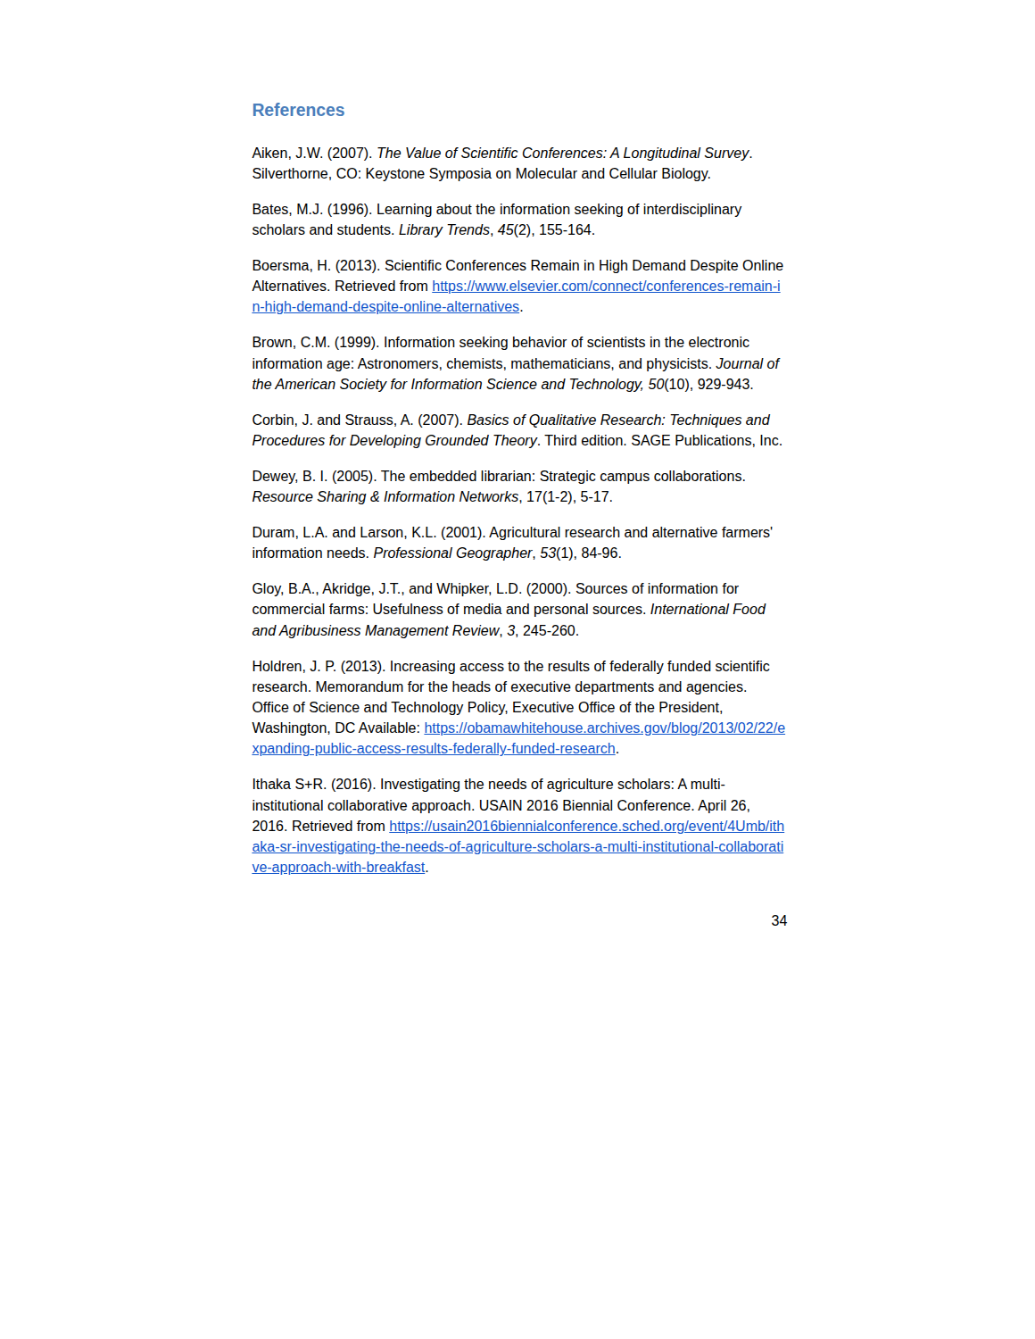References
Aiken, J.W. (2007). The Value of Scientific Conferences: A Longitudinal Survey. Silverthorne, CO: Keystone Symposia on Molecular and Cellular Biology.
Bates, M.J. (1996). Learning about the information seeking of interdisciplinary scholars and students. Library Trends, 45(2), 155-164.
Boersma, H. (2013). Scientific Conferences Remain in High Demand Despite Online Alternatives. Retrieved from https://www.elsevier.com/connect/conferences-remain-in-high-demand-despite-online-alternatives.
Brown, C.M. (1999). Information seeking behavior of scientists in the electronic information age: Astronomers, chemists, mathematicians, and physicists. Journal of the American Society for Information Science and Technology, 50(10), 929-943.
Corbin, J. and Strauss, A. (2007). Basics of Qualitative Research: Techniques and Procedures for Developing Grounded Theory. Third edition. SAGE Publications, Inc.
Dewey, B. I. (2005). The embedded librarian: Strategic campus collaborations. Resource Sharing & Information Networks, 17(1-2), 5-17.
Duram, L.A. and Larson, K.L. (2001). Agricultural research and alternative farmers' information needs. Professional Geographer, 53(1), 84-96.
Gloy, B.A., Akridge, J.T., and Whipker, L.D. (2000). Sources of information for commercial farms: Usefulness of media and personal sources. International Food and Agribusiness Management Review, 3, 245-260.
Holdren, J. P. (2013). Increasing access to the results of federally funded scientific research. Memorandum for the heads of executive departments and agencies. Office of Science and Technology Policy, Executive Office of the President, Washington, DC Available: https://obamawhitehouse.archives.gov/blog/2013/02/22/expanding-public-access-results-federally-funded-research.
Ithaka S+R. (2016). Investigating the needs of agriculture scholars: A multi-institutional collaborative approach. USAIN 2016 Biennial Conference. April 26, 2016. Retrieved from https://usain2016biennialconference.sched.org/event/4Umb/ithaka-sr-investigating-the-needs-of-agriculture-scholars-a-multi-institutional-collaborative-approach-with-breakfast.
34